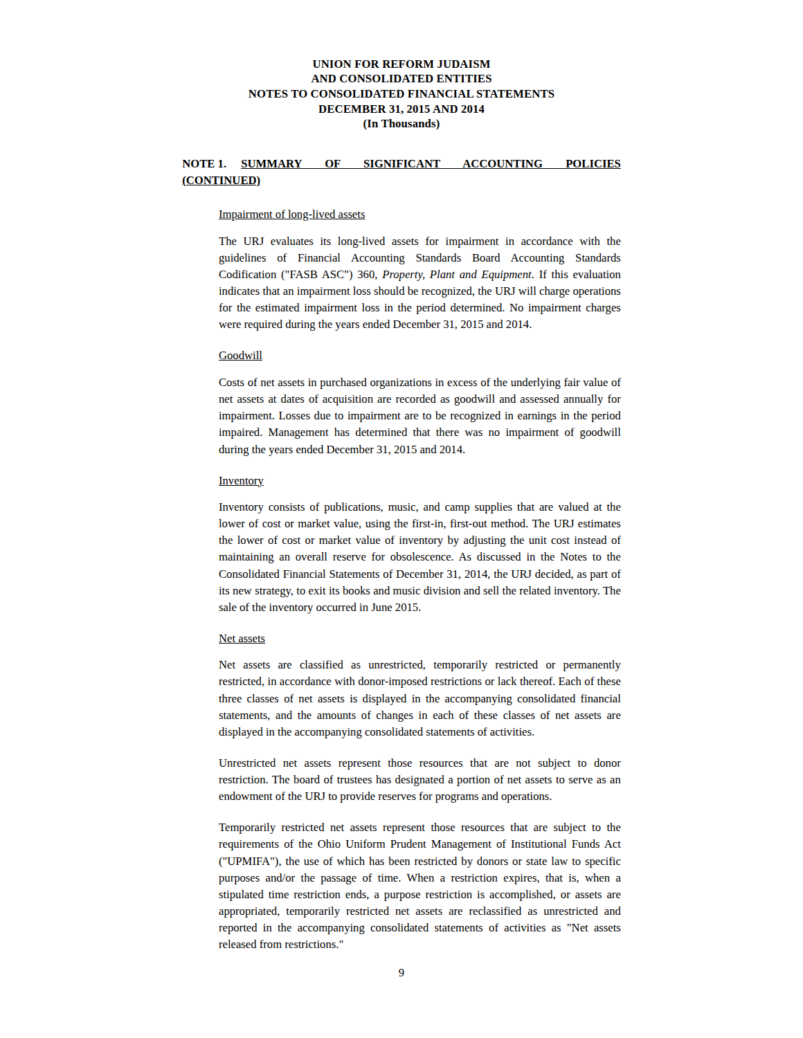UNION FOR REFORM JUDAISM
AND CONSOLIDATED ENTITIES
NOTES TO CONSOLIDATED FINANCIAL STATEMENTS
DECEMBER 31, 2015 AND 2014
(In Thousands)
NOTE 1. SUMMARY OF SIGNIFICANT ACCOUNTING POLICIES (CONTINUED)
Impairment of long-lived assets
The URJ evaluates its long-lived assets for impairment in accordance with the guidelines of Financial Accounting Standards Board Accounting Standards Codification ("FASB ASC") 360, Property, Plant and Equipment. If this evaluation indicates that an impairment loss should be recognized, the URJ will charge operations for the estimated impairment loss in the period determined. No impairment charges were required during the years ended December 31, 2015 and 2014.
Goodwill
Costs of net assets in purchased organizations in excess of the underlying fair value of net assets at dates of acquisition are recorded as goodwill and assessed annually for impairment. Losses due to impairment are to be recognized in earnings in the period impaired. Management has determined that there was no impairment of goodwill during the years ended December 31, 2015 and 2014.
Inventory
Inventory consists of publications, music, and camp supplies that are valued at the lower of cost or market value, using the first-in, first-out method. The URJ estimates the lower of cost or market value of inventory by adjusting the unit cost instead of maintaining an overall reserve for obsolescence. As discussed in the Notes to the Consolidated Financial Statements of December 31, 2014, the URJ decided, as part of its new strategy, to exit its books and music division and sell the related inventory. The sale of the inventory occurred in June 2015.
Net assets
Net assets are classified as unrestricted, temporarily restricted or permanently restricted, in accordance with donor-imposed restrictions or lack thereof. Each of these three classes of net assets is displayed in the accompanying consolidated financial statements, and the amounts of changes in each of these classes of net assets are displayed in the accompanying consolidated statements of activities.
Unrestricted net assets represent those resources that are not subject to donor restriction. The board of trustees has designated a portion of net assets to serve as an endowment of the URJ to provide reserves for programs and operations.
Temporarily restricted net assets represent those resources that are subject to the requirements of the Ohio Uniform Prudent Management of Institutional Funds Act ("UPMIFA"), the use of which has been restricted by donors or state law to specific purposes and/or the passage of time. When a restriction expires, that is, when a stipulated time restriction ends, a purpose restriction is accomplished, or assets are appropriated, temporarily restricted net assets are reclassified as unrestricted and reported in the accompanying consolidated statements of activities as "Net assets released from restrictions."
9